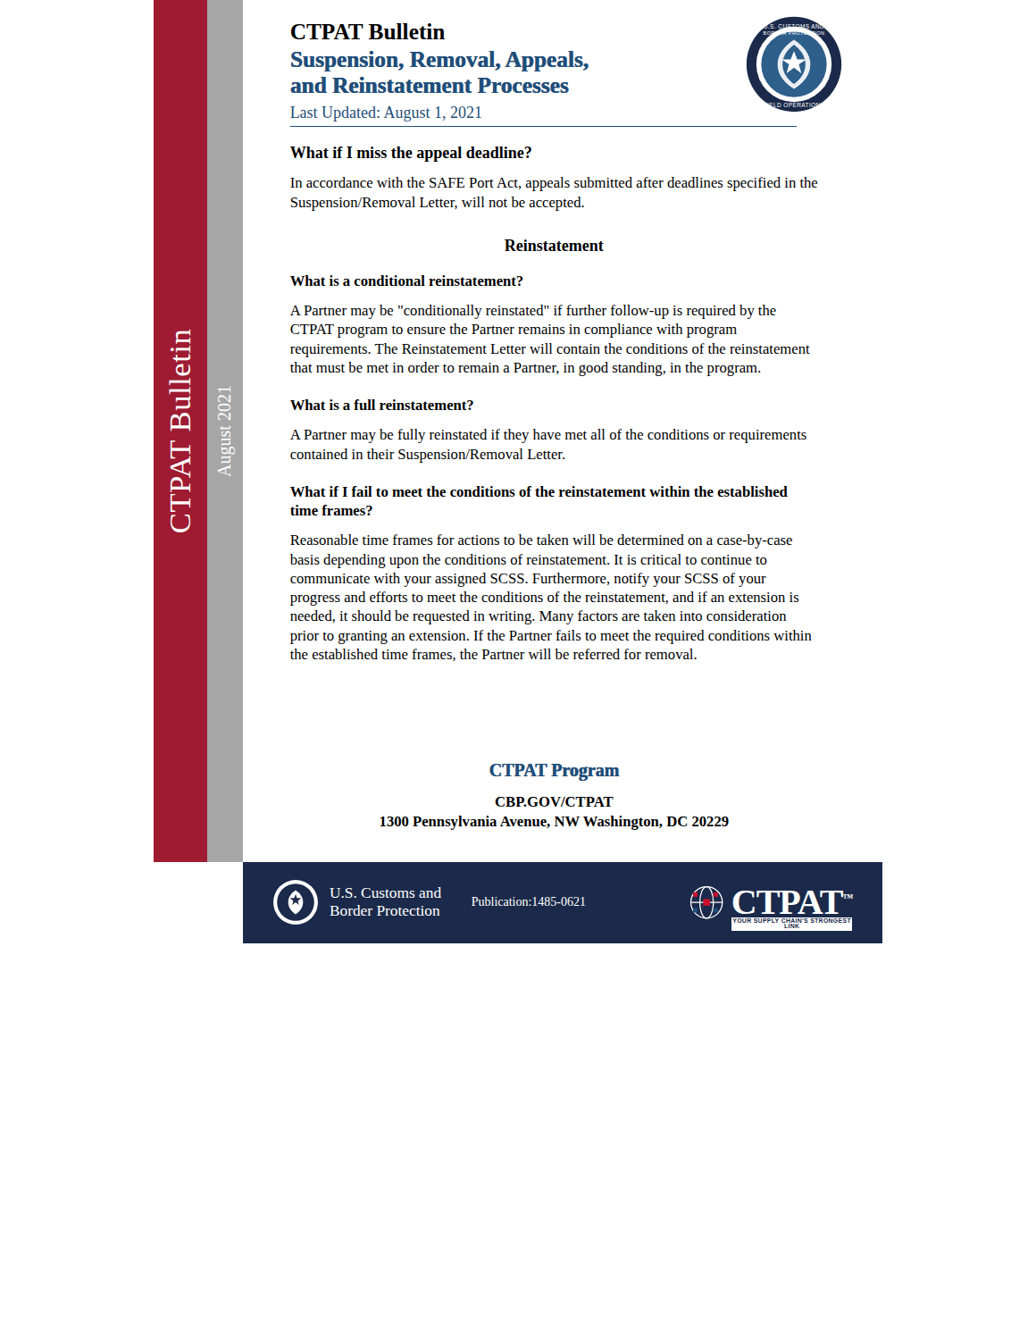CTPAT Bulletin
August 2021
U.S. CUSTOMS AND FIELD OPERATIONS BORDER PROTECTION
CTPAT Bulletin
Suspension, Removal, Appeals,
and Reinstatement Processes
Last Updated: August 1, 2021
What if I miss the appeal deadline?
In accordance with the SAFE Port Act, appeals submitted after deadlines specified in the Suspension/Removal Letter, will not be accepted.
Reinstatement
What is a conditional reinstatement?
A Partner may be "conditionally reinstated" if further follow-up is required by the CTPAT program to ensure the Partner remains in compliance with program requirements. The Reinstatement Letter will contain the conditions of the reinstatement that must be met in order to remain a Partner, in good standing, in the program.
What is a full reinstatement?
A Partner may be fully reinstated if they have met all of the conditions or requirements contained in their Suspension/Removal Letter.
What if I fail to meet the conditions of the reinstatement within the established time frames?
Reasonable time frames for actions to be taken will be determined on a case-by-case basis depending upon the conditions of reinstatement. It is critical to continue to communicate with your assigned SCSS. Furthermore, notify your SCSS of your progress and efforts to meet the conditions of the reinstatement, and if an extension is needed, it should be requested in writing. Many factors are taken into consideration prior to granting an extension. If the Partner fails to meet the required conditions within the established time frames, the Partner will be referred for removal.
CTPAT Program
CBP.GOV/CTPAT
1300 Pennsylvania Avenue, NW Washington, DC 20229
U.S. Customs and
Border Protection
Publication:1485-0621
CTPAT™
YOUR SUPPLY CHAIN'S STRONGEST LINK